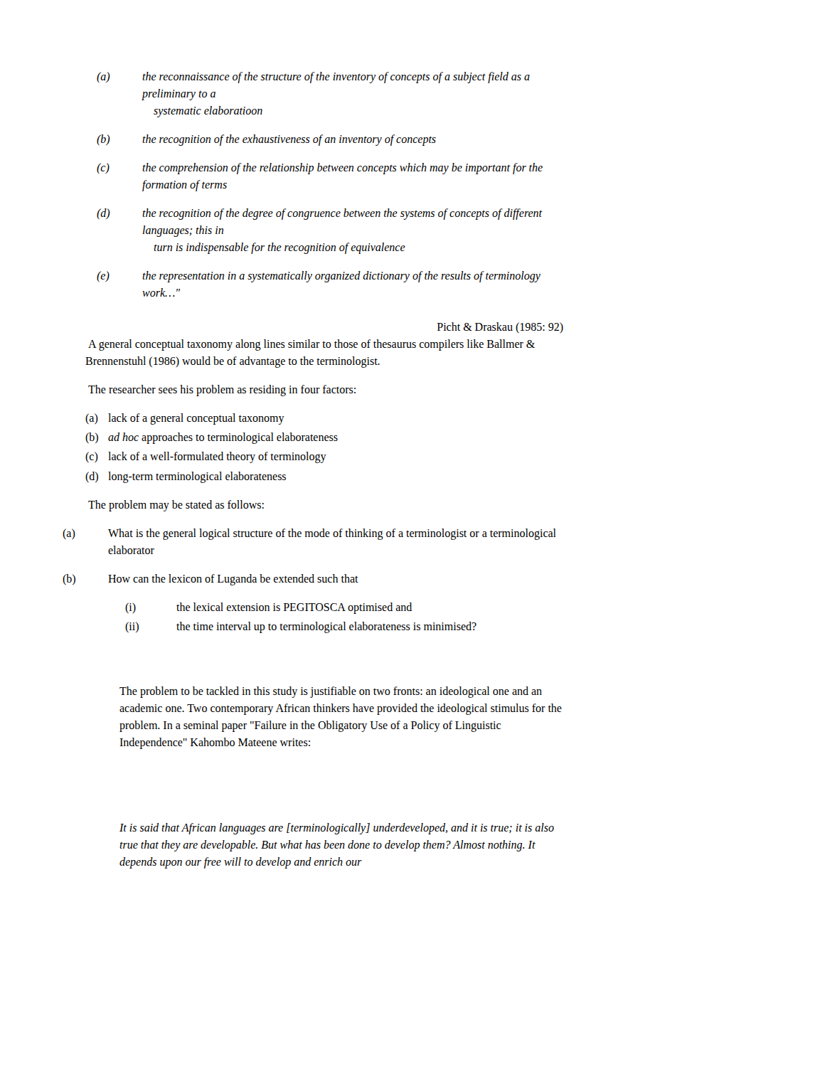(a) the reconnaissance of the structure of the inventory of concepts of a subject field as a preliminary to a
systematic elaboratioon
(b) the recognition of the exhaustiveness of an inventory of concepts
(c) the comprehension of the relationship between concepts which may be important for the formation of terms
(d) the recognition of the degree of congruence between the systems of concepts of different languages; this in
turn is indispensable for the recognition of equivalence
(e) the representation in a systematically organized dictionary of the results of terminology work…"
Picht & Draskau (1985: 92)
A general conceptual taxonomy along lines similar to those of thesaurus compilers like Ballmer & Brennenstuhl (1986) would be of advantage to the terminologist.
The researcher sees his problem as residing in four factors:
(a) lack of a general conceptual taxonomy
(b) ad hoc approaches to terminological elaborateness
(c) lack of a well-formulated theory of terminology
(d) long-term terminological elaborateness
The problem may be stated as follows:
(a) What is the general logical structure of the mode of thinking of a terminologist or a terminological elaborator
(b) How can the lexicon of Luganda be extended such that
(i) the lexical extension is PEGITOSCA optimised and
(ii) the time interval up to terminological elaborateness is minimised?
The problem to be tackled in this study is justifiable on two fronts: an ideological one and an academic one. Two contemporary African thinkers have provided the ideological stimulus for the problem. In a seminal paper "Failure in the Obligatory Use of a Policy of Linguistic Independence" Kahombo Mateene writes:
It is said that African languages are [terminologically] underdeveloped, and it is true; it is also true that they are developable. But what has been done to develop them? Almost nothing. It depends upon our free will to develop and enrich our